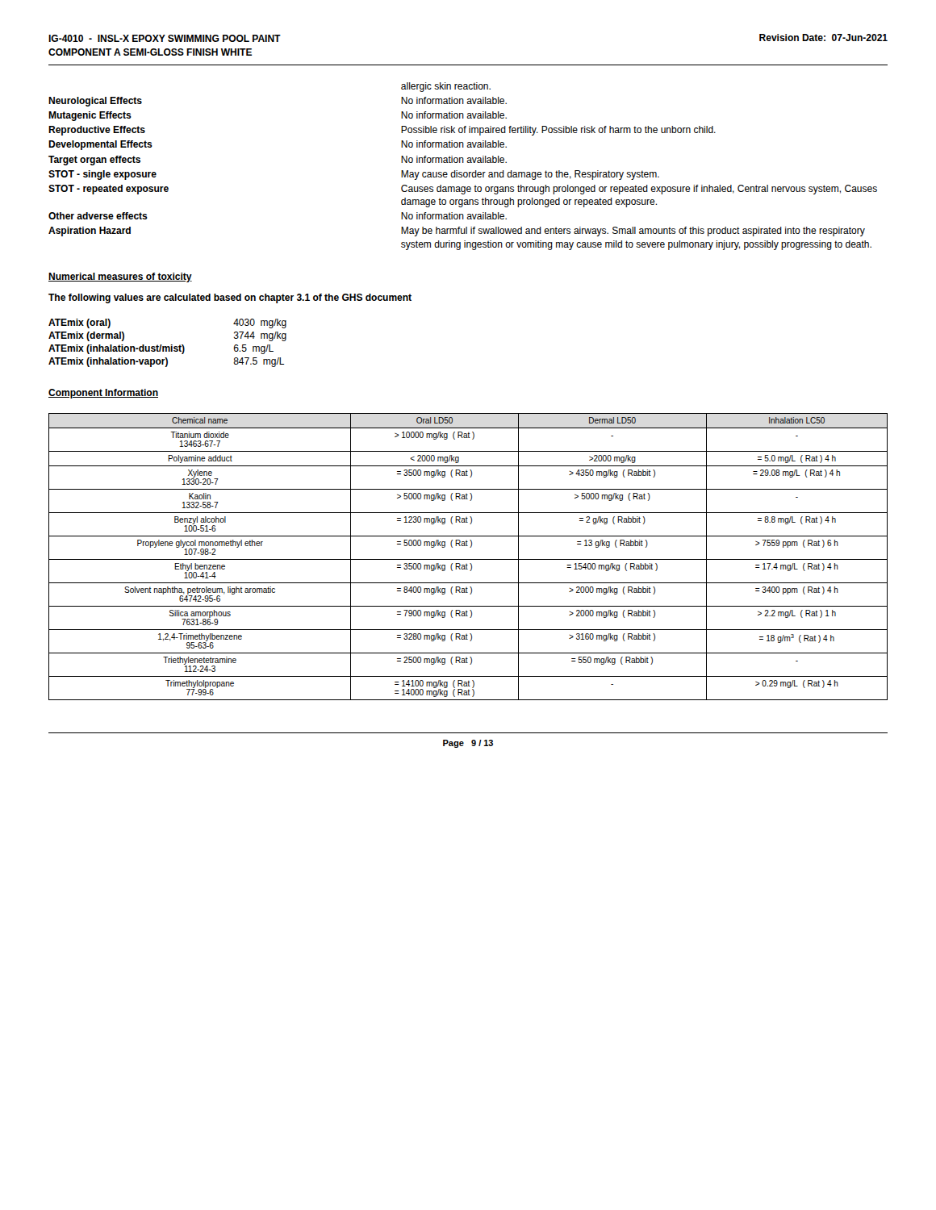IG-4010 - INSL-X EPOXY SWIMMING POOL PAINT
COMPONENT A SEMI-GLOSS FINISH WHITE
Revision Date: 07-Jun-2021
| | allergic skin reaction. |
| Neurological Effects | No information available. |
| Mutagenic Effects | No information available. |
| Reproductive Effects | Possible risk of impaired fertility. Possible risk of harm to the unborn child. |
| Developmental Effects | No information available. |
| Target organ effects | No information available. |
| STOT - single exposure | May cause disorder and damage to the, Respiratory system. |
| STOT - repeated exposure | Causes damage to organs through prolonged or repeated exposure if inhaled, Central nervous system, Causes damage to organs through prolonged or repeated exposure. |
| Other adverse effects | No information available. |
| Aspiration Hazard | May be harmful if swallowed and enters airways. Small amounts of this product aspirated into the respiratory system during ingestion or vomiting may cause mild to severe pulmonary injury, possibly progressing to death. |
Numerical measures of toxicity
The following values are calculated based on chapter 3.1 of the GHS document
| ATEmix (oral) | 4030 mg/kg |
| ATEmix (dermal) | 3744 mg/kg |
| ATEmix (inhalation-dust/mist) | 6.5 mg/L |
| ATEmix (inhalation-vapor) | 847.5 mg/L |
Component Information
| Chemical name | Oral LD50 | Dermal LD50 | Inhalation LC50 |
| --- | --- | --- | --- |
| Titanium dioxide 13463-67-7 | > 10000 mg/kg ( Rat ) | - | - |
| Polyamine adduct | < 2000 mg/kg | >2000 mg/kg | = 5.0 mg/L ( Rat ) 4 h |
| Xylene 1330-20-7 | = 3500 mg/kg ( Rat ) | > 4350 mg/kg ( Rabbit ) | = 29.08 mg/L ( Rat ) 4 h |
| Kaolin 1332-58-7 | > 5000 mg/kg ( Rat ) | > 5000 mg/kg ( Rat ) | - |
| Benzyl alcohol 100-51-6 | = 1230 mg/kg ( Rat ) | = 2 g/kg ( Rabbit ) | = 8.8 mg/L ( Rat ) 4 h |
| Propylene glycol monomethyl ether 107-98-2 | = 5000 mg/kg ( Rat ) | = 13 g/kg ( Rabbit ) | > 7559 ppm ( Rat ) 6 h |
| Ethyl benzene 100-41-4 | = 3500 mg/kg ( Rat ) | = 15400 mg/kg ( Rabbit ) | = 17.4 mg/L ( Rat ) 4 h |
| Solvent naphtha, petroleum, light aromatic 64742-95-6 | = 8400 mg/kg ( Rat ) | > 2000 mg/kg ( Rabbit ) | = 3400 ppm ( Rat ) 4 h |
| Silica amorphous 7631-86-9 | = 7900 mg/kg ( Rat ) | > 2000 mg/kg ( Rabbit ) | > 2.2 mg/L ( Rat ) 1 h |
| 1,2,4-Trimethylbenzene 95-63-6 | = 3280 mg/kg ( Rat ) | > 3160 mg/kg ( Rabbit ) | = 18 g/m 3 ( Rat ) 4 h |
| Triethylenetetramine 112-24-3 | = 2500 mg/kg ( Rat ) | = 550 mg/kg ( Rabbit ) | - |
| Trimethylolpropane 77-99-6 | = 14100 mg/kg ( Rat ) = 14000 mg/kg ( Rat ) | - | > 0.29 mg/L ( Rat ) 4 h |
Page 9 / 13